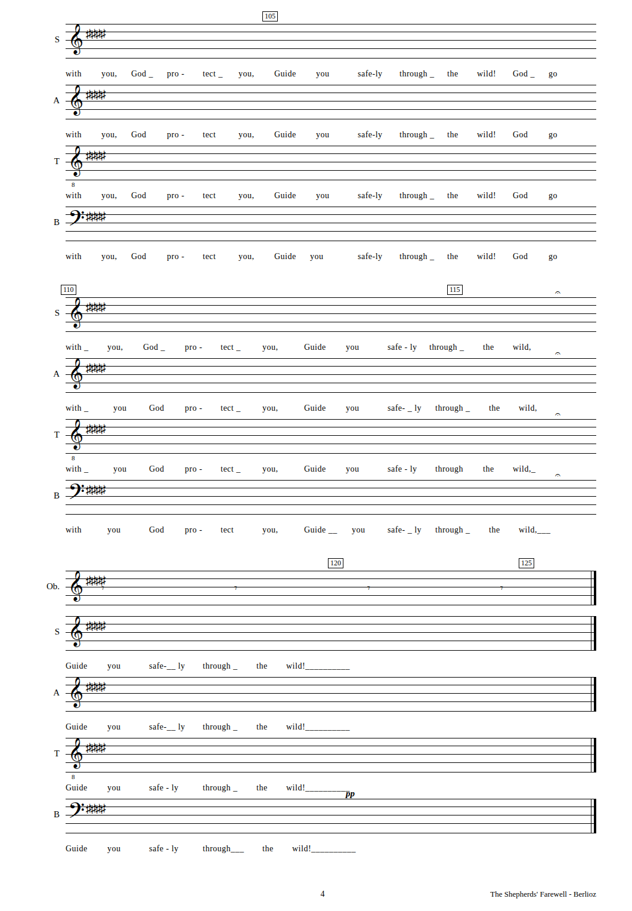S
𝄞 ♯♯♯♯ 105
with you, God _pro -tect _you, Guide you safe-ly through _the wild!God _go
A
𝄞 ♯♯♯♯
with you, God pro -tect you, Guide you safe-ly through _the wild!God go
T
𝄞 ♯♯♯♯ 8
with you, God pro -tect you, Guide you safe-ly through _the wild!God go
B
𝄢 ♯♯♯♯
with you, God pro -tect you, Guide you safe-ly through _the wild!God go
S
𝄞 ♯♯♯♯ 110 115 𝄐
with _you, God _pro -tect _you, Guide you safe - ly through _the wild,
A
𝄞 ♯♯♯♯ 𝄐
with _you God pro -tect _you, Guide you safe- _ ly through _the wild,
T
𝄞 ♯♯♯♯ 8 𝄐
with _you God pro -tect _you, Guide you safe - ly through the wild,_
B
𝄢 ♯♯♯♯ 𝄐
with you God pro -tect you, Guide __you safe- _ ly through _the wild,___
Ob.
𝄞 ♯♯♯♯ 120 125
𝄾 𝄾 𝄾 𝄾
S
𝄞 ♯♯♯♯
Guide you safe-__ ly through _the wild!__________
A
𝄞 ♯♯♯♯
Guide you safe-__ ly through _the wild!__________
T
𝄞 ♯♯♯♯ 8
Guide you safe - ly through _the wild!__________
B
𝄢 ♯♯♯♯ pp
Guide you safe - ly through___the wild!__________
4
The Shepherds' Farewell - Berlioz